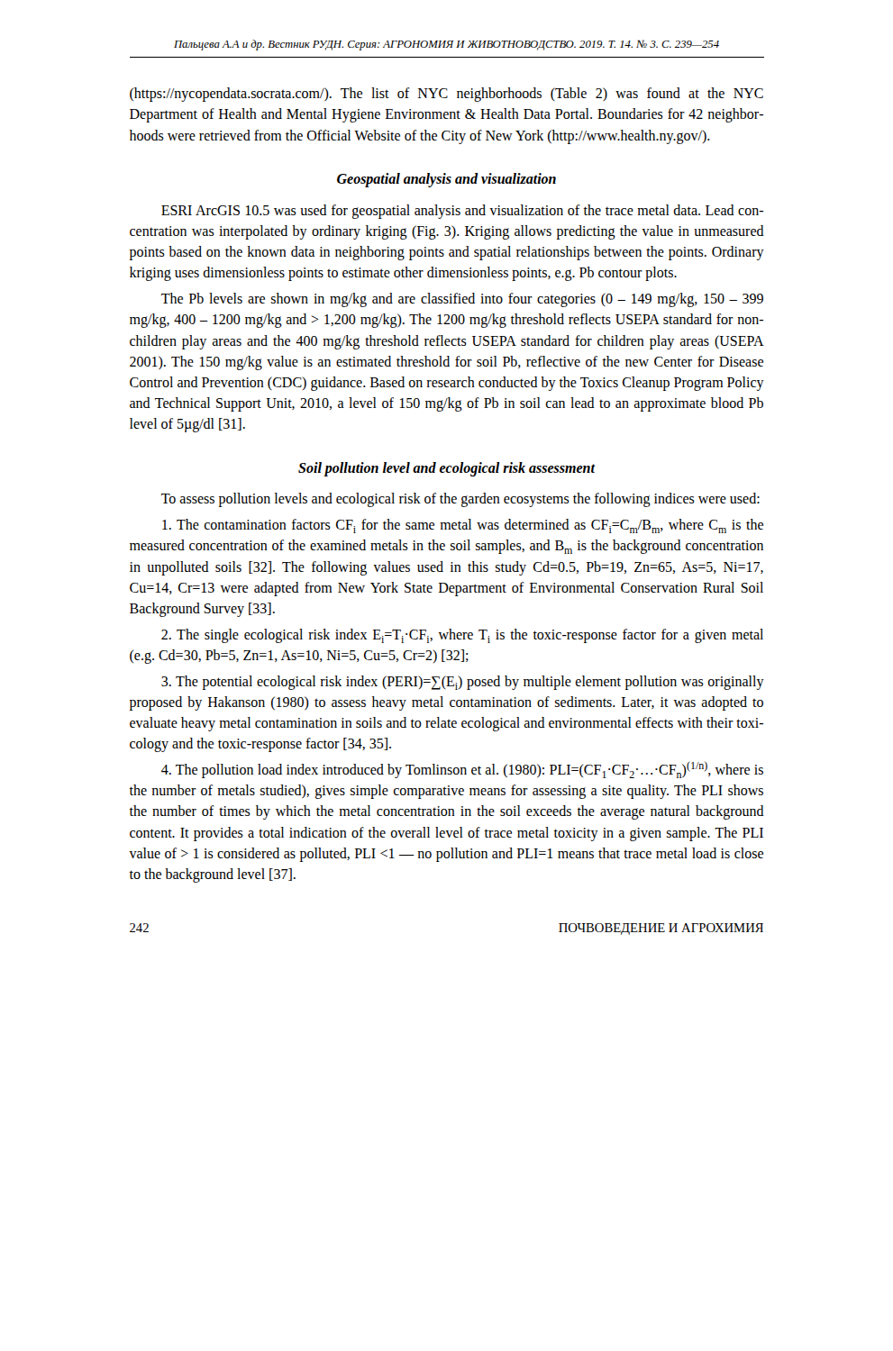Пальцева А.А и др. Вестник РУДН. Серия: АГРОНОМИЯ И ЖИВОТНОВОДСТВО. 2019. Т. 14. № 3. С. 239—254
(https://nycopendata.socrata.com/). The list of NYC neighborhoods (Table 2) was found at the NYC Department of Health and Mental Hygiene Environment & Health Data Portal. Boundaries for 42 neighborhoods were retrieved from the Official Website of the City of New York (http://www.health.ny.gov/).
Geospatial analysis and visualization
ESRI ArcGIS 10.5 was used for geospatial analysis and visualization of the trace metal data. Lead concentration was interpolated by ordinary kriging (Fig. 3). Kriging allows predicting the value in unmeasured points based on the known data in neighboring points and spatial relationships between the points. Ordinary kriging uses dimensionless points to estimate other dimensionless points, e.g. Pb contour plots.
The Pb levels are shown in mg/kg and are classified into four categories (0 – 149 mg/kg, 150 – 399 mg/kg, 400 – 1200 mg/kg and > 1,200 mg/kg). The 1200 mg/kg threshold reflects USEPA standard for non-children play areas and the 400 mg/kg threshold reflects USEPA standard for children play areas (USEPA 2001). The 150 mg/kg value is an estimated threshold for soil Pb, reflective of the new Center for Disease Control and Prevention (CDC) guidance. Based on research conducted by the Toxics Cleanup Program Policy and Technical Support Unit, 2010, a level of 150 mg/kg of Pb in soil can lead to an approximate blood Pb level of 5µg/dl [31].
Soil pollution level and ecological risk assessment
To assess pollution levels and ecological risk of the garden ecosystems the following indices were used:
1. The contamination factors CFi for the same metal was determined as CFi=Cm/Bm, where Cm is the measured concentration of the examined metals in the soil samples, and Bm is the background concentration in unpolluted soils [32]. The following values used in this study Cd=0.5, Pb=19, Zn=65, As=5, Ni=17, Cu=14, Cr=13 were adapted from New York State Department of Environmental Conservation Rural Soil Background Survey [33].
2. The single ecological risk index Ei=Ti·CFi, where Ti is the toxic-response factor for a given metal (e.g. Cd=30, Pb=5, Zn=1, As=10, Ni=5, Cu=5, Cr=2) [32];
3. The potential ecological risk index (PERI)=∑(Ei) posed by multiple element pollution was originally proposed by Hakanson (1980) to assess heavy metal contamination of sediments. Later, it was adopted to evaluate heavy metal contamination in soils and to relate ecological and environmental effects with their toxicology and the toxic-response factor [34, 35].
4. The pollution load index introduced by Tomlinson et al. (1980): PLI=(CF1·CF2·…·CFn)(1/n), where is the number of metals studied), gives simple comparative means for assessing a site quality. The PLI shows the number of times by which the metal concentration in the soil exceeds the average natural background content. It provides a total indication of the overall level of trace metal toxicity in a given sample. The PLI value of > 1 is considered as polluted, PLI <1 — no pollution and PLI=1 means that trace metal load is close to the background level [37].
242 ПОЧВОВЕДЕНИЕ И АГРОХИМИЯ